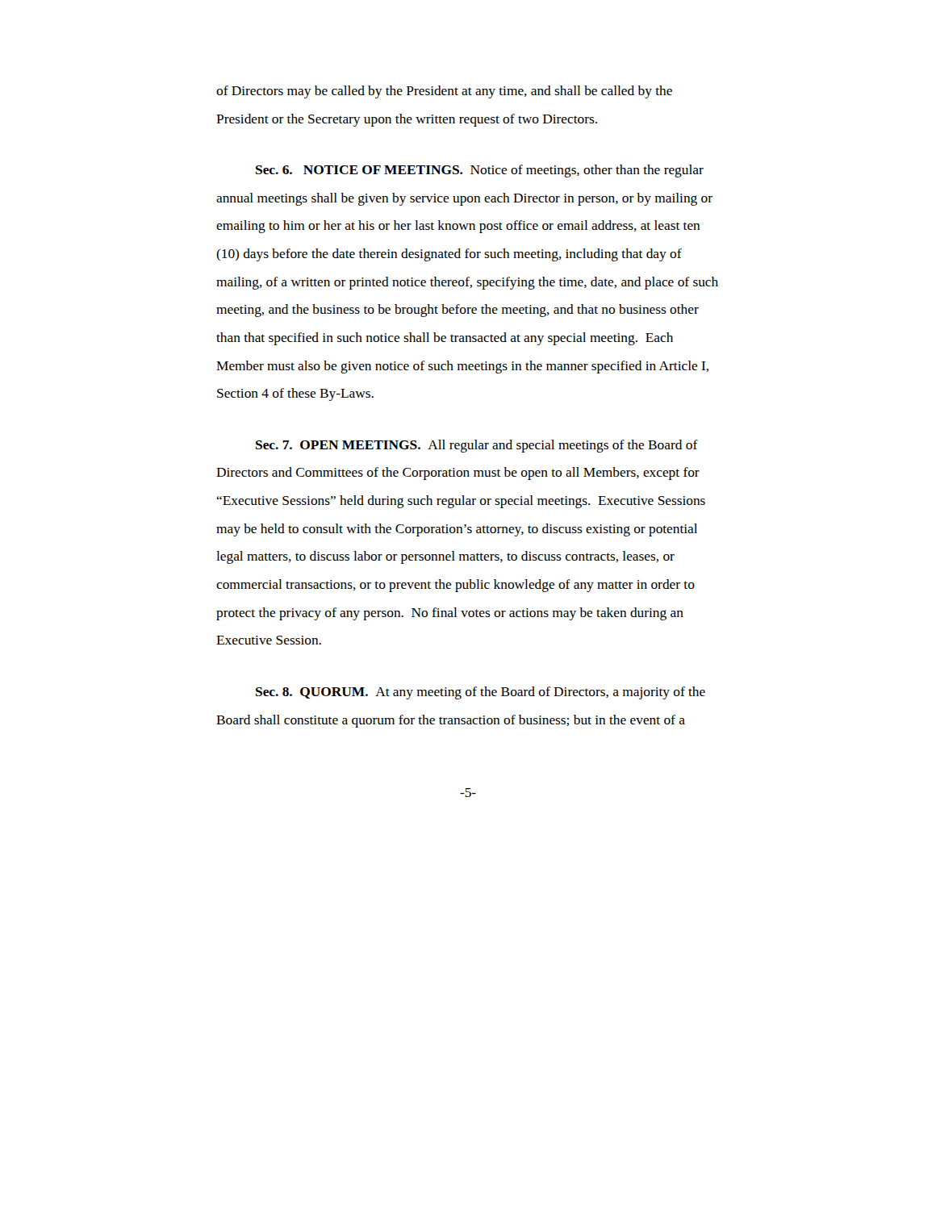of Directors may be called by the President at any time, and shall be called by the President or the Secretary upon the written request of two Directors.
Sec. 6. NOTICE OF MEETINGS. Notice of meetings, other than the regular annual meetings shall be given by service upon each Director in person, or by mailing or emailing to him or her at his or her last known post office or email address, at least ten (10) days before the date therein designated for such meeting, including that day of mailing, of a written or printed notice thereof, specifying the time, date, and place of such meeting, and the business to be brought before the meeting, and that no business other than that specified in such notice shall be transacted at any special meeting. Each Member must also be given notice of such meetings in the manner specified in Article I, Section 4 of these By-Laws.
Sec. 7. OPEN MEETINGS. All regular and special meetings of the Board of Directors and Committees of the Corporation must be open to all Members, except for “Executive Sessions” held during such regular or special meetings. Executive Sessions may be held to consult with the Corporation’s attorney, to discuss existing or potential legal matters, to discuss labor or personnel matters, to discuss contracts, leases, or commercial transactions, or to prevent the public knowledge of any matter in order to protect the privacy of any person. No final votes or actions may be taken during an Executive Session.
Sec. 8. QUORUM. At any meeting of the Board of Directors, a majority of the Board shall constitute a quorum for the transaction of business; but in the event of a
-5-